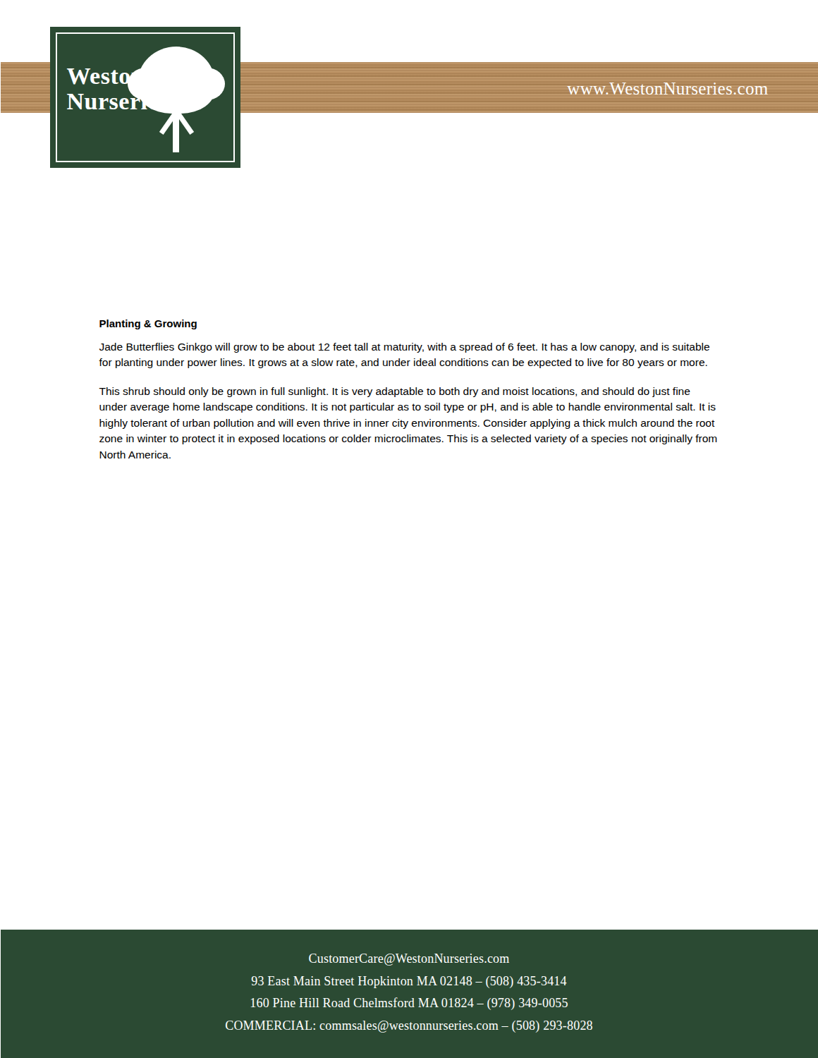Weston
Nurseries
www.WestonNurseries.com
Planting & Growing
Jade Butterflies Ginkgo will grow to be about 12 feet tall at maturity, with a spread of 6 feet. It has a low canopy, and is suitable for planting under power lines. It grows at a slow rate, and under ideal conditions can be expected to live for 80 years or more.
This shrub should only be grown in full sunlight. It is very adaptable to both dry and moist locations, and should do just fine under average home landscape conditions. It is not particular as to soil type or pH, and is able to handle environmental salt. It is highly tolerant of urban pollution and will even thrive in inner city environments. Consider applying a thick mulch around the root zone in winter to protect it in exposed locations or colder microclimates. This is a selected variety of a species not originally from North America.
CustomerCare@WestonNurseries.com
93 East Main Street Hopkinton MA 02148 – (508) 435-3414
160 Pine Hill Road Chelmsford MA 01824 – (978) 349-0055
COMMERCIAL: commsales@westonnurseries.com – (508) 293-8028